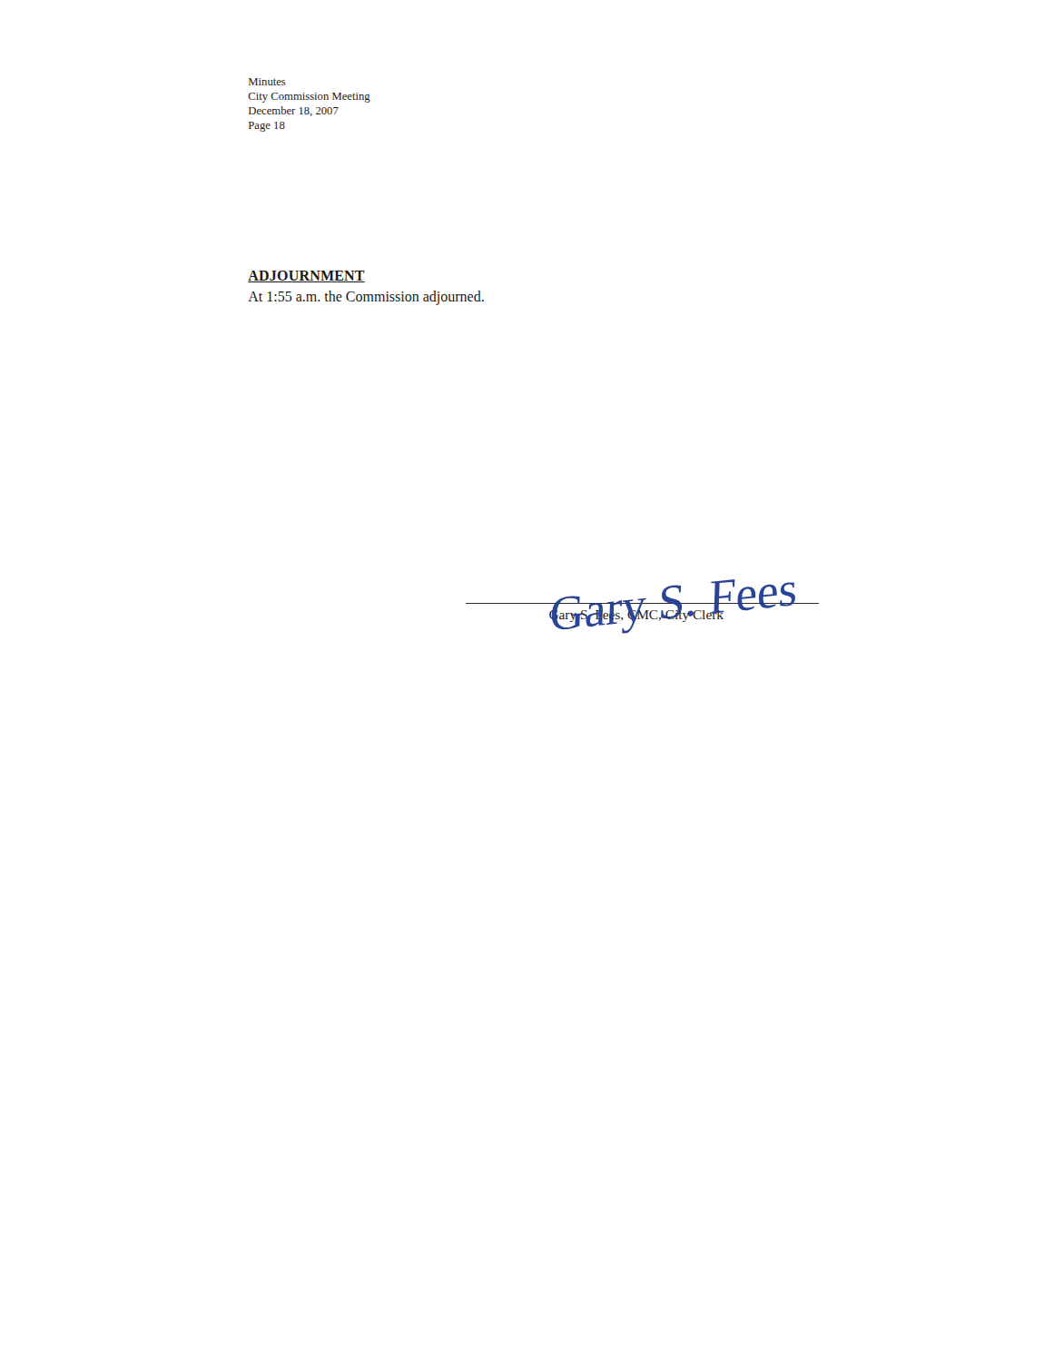Minutes
City Commission Meeting
December 18, 2007
Page 18
ADJOURNMENT
At 1:55 a.m. the Commission adjourned.
Gary S. Fees
Gary S. Fees, CMC, City Clerk